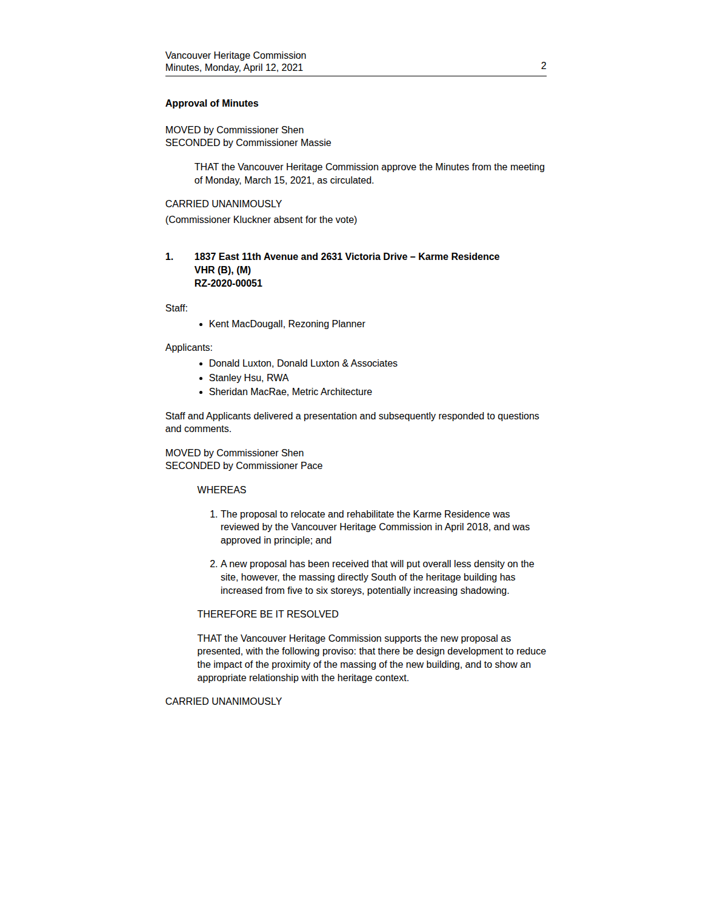Vancouver Heritage Commission
Minutes, Monday, April 12, 2021
2
Approval of Minutes
MOVED by Commissioner Shen
SECONDED by Commissioner Massie
THAT the Vancouver Heritage Commission approve the Minutes from the meeting of Monday, March 15, 2021, as circulated.
CARRIED UNANIMOUSLY
(Commissioner Kluckner absent for the vote)
1.
1837 East 11th Avenue and 2631 Victoria Drive – Karme Residence
VHR (B), (M)
RZ-2020-00051
Staff:
Kent MacDougall, Rezoning Planner
Applicants:
Donald Luxton, Donald Luxton & Associates
Stanley Hsu, RWA
Sheridan MacRae, Metric Architecture
Staff and Applicants delivered a presentation and subsequently responded to questions and comments.
MOVED by Commissioner Shen
SECONDED by Commissioner Pace
WHEREAS
The proposal to relocate and rehabilitate the Karme Residence was reviewed by the Vancouver Heritage Commission in April 2018, and was approved in principle; and
A new proposal has been received that will put overall less density on the site, however, the massing directly South of the heritage building has increased from five to six storeys, potentially increasing shadowing.
THEREFORE BE IT RESOLVED
THAT the Vancouver Heritage Commission supports the new proposal as presented, with the following proviso: that there be design development to reduce the impact of the proximity of the massing of the new building, and to show an appropriate relationship with the heritage context.
CARRIED UNANIMOUSLY